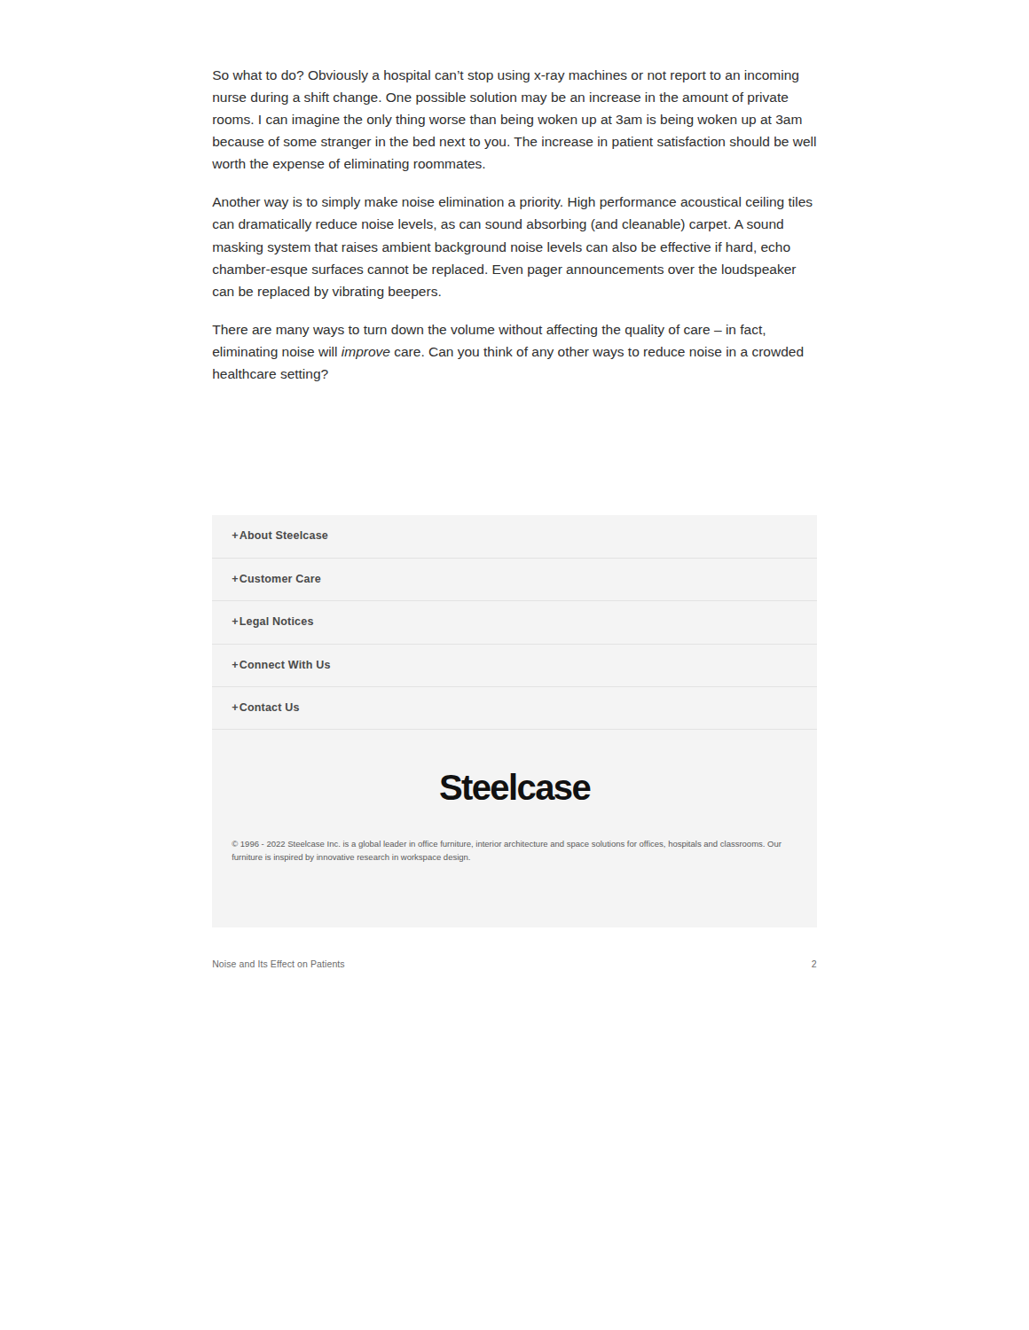So what to do? Obviously a hospital can’t stop using x-ray machines or not report to an incoming nurse during a shift change. One possible solution may be an increase in the amount of private rooms. I can imagine the only thing worse than being woken up at 3am is being woken up at 3am because of some stranger in the bed next to you. The increase in patient satisfaction should be well worth the expense of eliminating roommates.
Another way is to simply make noise elimination a priority. High performance acoustical ceiling tiles can dramatically reduce noise levels, as can sound absorbing (and cleanable) carpet. A sound masking system that raises ambient background noise levels can also be effective if hard, echo chamber-esque surfaces cannot be replaced. Even pager announcements over the loudspeaker can be replaced by vibrating beepers.
There are many ways to turn down the volume without affecting the quality of care – in fact, eliminating noise will improve care. Can you think of any other ways to reduce noise in a crowded healthcare setting?
+About Steelcase
+Customer Care
+Legal Notices
+Connect With Us
+Contact Us
Steelcase
© 1996 - 2022 Steelcase Inc. is a global leader in office furniture, interior architecture and space solutions for offices, hospitals and classrooms. Our furniture is inspired by innovative research in workspace design.
Noise and Its Effect on Patients
2